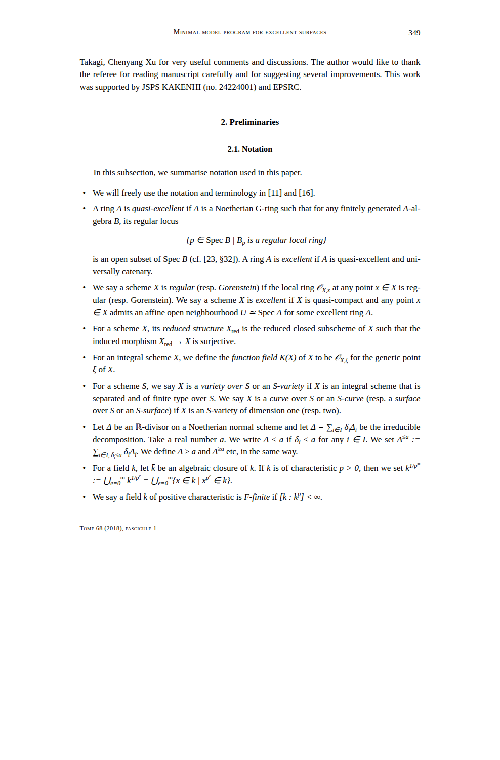Minimal model program for excellent surfaces 349
Takagi, Chenyang Xu for very useful comments and discussions. The author would like to thank the referee for reading manuscript carefully and for suggesting several improvements. This work was supported by JSPS KAKENHI (no. 24224001) and EPSRC.
2. Preliminaries
2.1. Notation
In this subsection, we summarise notation used in this paper.
We will freely use the notation and terminology in [11] and [16].
A ring A is quasi-excellent if A is a Noetherian G-ring such that for any finitely generated A-algebra B, its regular locus
{p ∈ Spec B | Bp is a regular local ring}
is an open subset of Spec B (cf. [23, §32]). A ring A is excellent if A is quasi-excellent and universally catenary.
We say a scheme X is regular (resp. Gorenstein) if the local ring 𝒪X,x at any point x ∈ X is regular (resp. Gorenstein). We say a scheme X is excellent if X is quasi-compact and any point x ∈ X admits an affine open neighbourhood U ≃ Spec A for some excellent ring A.
For a scheme X, its reduced structure Xred is the reduced closed subscheme of X such that the induced morphism Xred → X is surjective.
For an integral scheme X, we define the function field K(X) of X to be 𝒪X,ξ for the generic point ξ of X.
For a scheme S, we say X is a variety over S or an S-variety if X is an integral scheme that is separated and of finite type over S. We say X is a curve over S or an S-curve (resp. a surface over S or an S-surface) if X is an S-variety of dimension one (resp. two).
Let Δ be an ℝ-divisor on a Noetherian normal scheme and let Δ = ∑i∈I δiΔi be the irreducible decomposition. Take a real number a. We write Δ ≤ a if δi ≤ a for any i ∈ I. We set Δ≤a := ∑i∈I, δi≤a δiΔi. We define Δ ≥ a and Δ≥a etc, in the same way.
For a field k, let k̄ be an algebraic closure of k. If k is of characteristic p > 0, then we set k1/p∞ := ⋃e=0∞ k1/pe = ⋃e=0∞{x ∈ k̄ | xpe ∈ k}.
We say a field k of positive characteristic is F-finite if [k : kp] < ∞.
Tome 68 (2018), fascicule 1